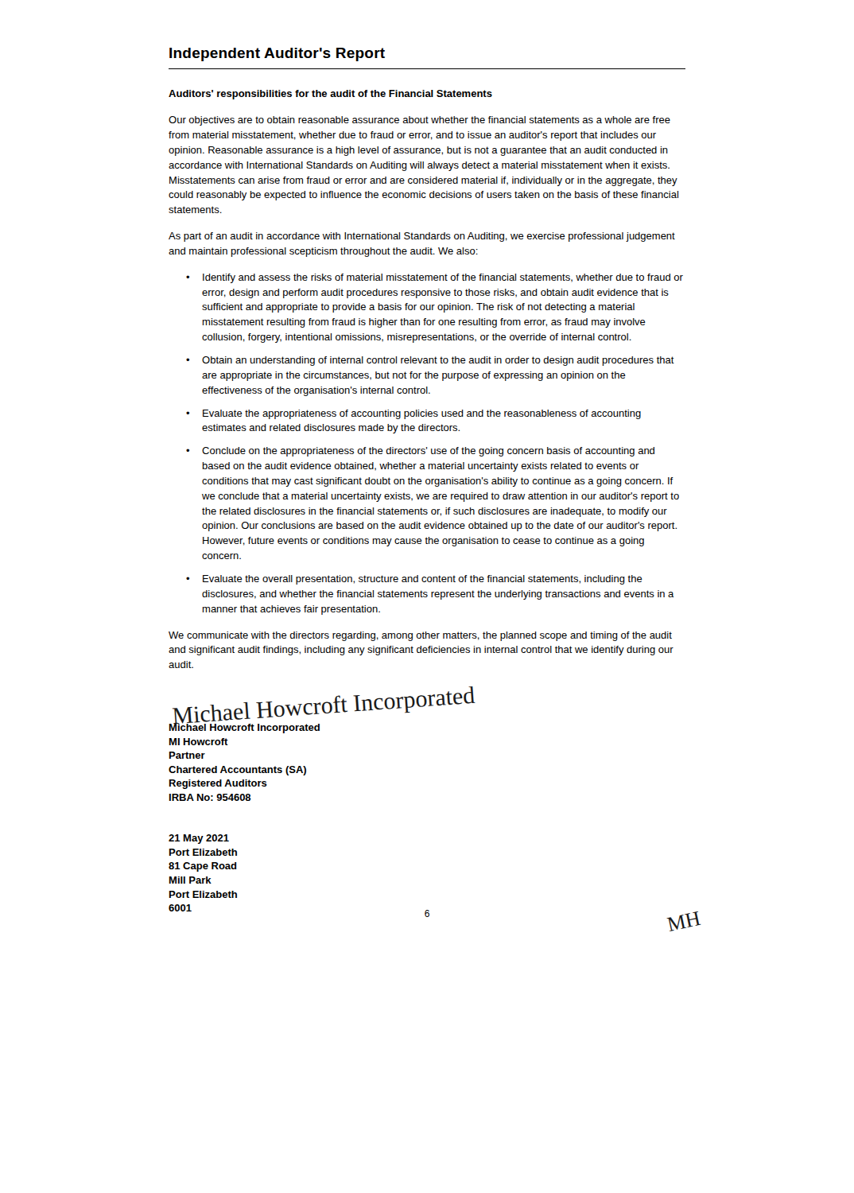Independent Auditor's Report
Auditors' responsibilities for the audit of the Financial Statements
Our objectives are to obtain reasonable assurance about whether the financial statements as a whole are free from material misstatement, whether due to fraud or error, and to issue an auditor's report that includes our opinion. Reasonable assurance is a high level of assurance, but is not a guarantee that an audit conducted in accordance with International Standards on Auditing will always detect a material misstatement when it exists. Misstatements can arise from fraud or error and are considered material if, individually or in the aggregate, they could reasonably be expected to influence the economic decisions of users taken on the basis of these financial statements.
As part of an audit in accordance with International Standards on Auditing, we exercise professional judgement and maintain professional scepticism throughout the audit. We also:
Identify and assess the risks of material misstatement of the financial statements, whether due to fraud or error, design and perform audit procedures responsive to those risks, and obtain audit evidence that is sufficient and appropriate to provide a basis for our opinion. The risk of not detecting a material misstatement resulting from fraud is higher than for one resulting from error, as fraud may involve collusion, forgery, intentional omissions, misrepresentations, or the override of internal control.
Obtain an understanding of internal control relevant to the audit in order to design audit procedures that are appropriate in the circumstances, but not for the purpose of expressing an opinion on the effectiveness of the organisation's internal control.
Evaluate the appropriateness of accounting policies used and the reasonableness of accounting estimates and related disclosures made by the directors.
Conclude on the appropriateness of the directors' use of the going concern basis of accounting and based on the audit evidence obtained, whether a material uncertainty exists related to events or conditions that may cast significant doubt on the organisation's ability to continue as a going concern. If we conclude that a material uncertainty exists, we are required to draw attention in our auditor's report to the related disclosures in the financial statements or, if such disclosures are inadequate, to modify our opinion. Our conclusions are based on the audit evidence obtained up to the date of our auditor's report. However, future events or conditions may cause the organisation to cease to continue as a going concern.
Evaluate the overall presentation, structure and content of the financial statements, including the disclosures, and whether the financial statements represent the underlying transactions and events in a manner that achieves fair presentation.
We communicate with the directors regarding, among other matters, the planned scope and timing of the audit and significant audit findings, including any significant deficiencies in internal control that we identify during our audit.
Michael Howcroft Incorporated
Michael Howcroft Incorporated
MI Howcroft
Partner
Chartered Accountants (SA)
Registered Auditors
IRBA No: 954608
21 May 2021
Port Elizabeth
81 Cape Road
Mill Park
Port Elizabeth
6001
6
MH